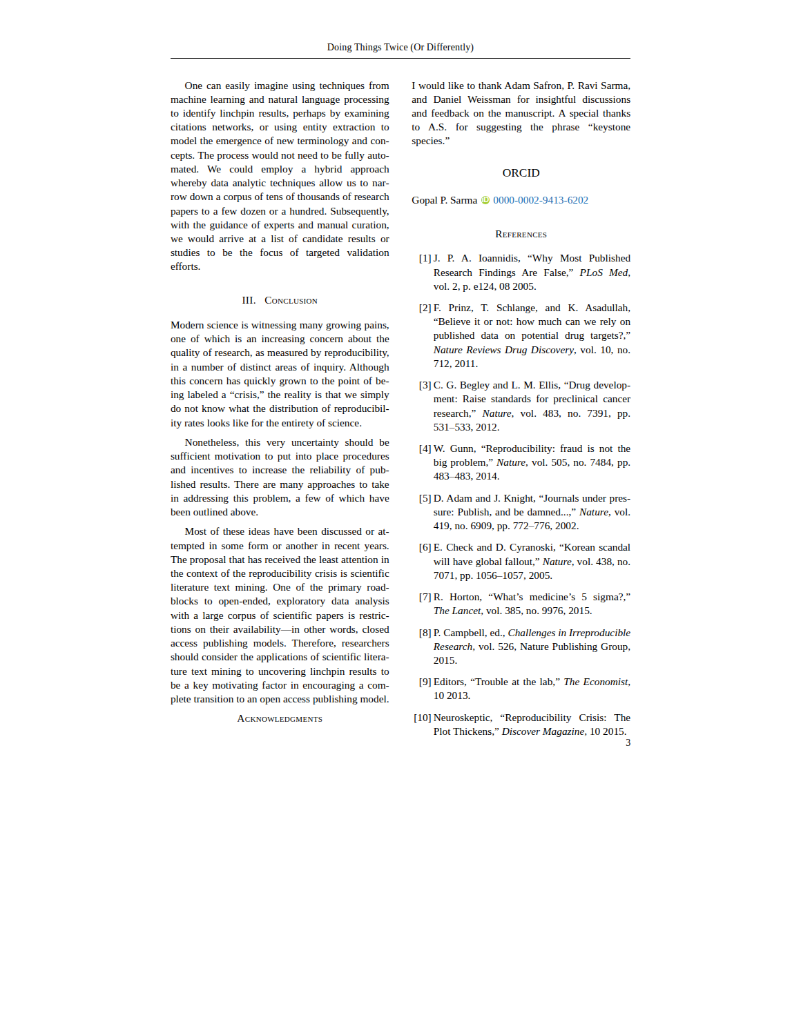Doing Things Twice (Or Differently)
One can easily imagine using techniques from machine learning and natural language processing to identify linchpin results, perhaps by examining citations networks, or using entity extraction to model the emergence of new terminology and concepts. The process would not need to be fully automated. We could employ a hybrid approach whereby data analytic techniques allow us to narrow down a corpus of tens of thousands of research papers to a few dozen or a hundred. Subsequently, with the guidance of experts and manual curation, we would arrive at a list of candidate results or studies to be the focus of targeted validation efforts.
III. Conclusion
Modern science is witnessing many growing pains, one of which is an increasing concern about the quality of research, as measured by reproducibility, in a number of distinct areas of inquiry. Although this concern has quickly grown to the point of being labeled a “crisis,” the reality is that we simply do not know what the distribution of reproducibility rates looks like for the entirety of science.
Nonetheless, this very uncertainty should be sufficient motivation to put into place procedures and incentives to increase the reliability of published results. There are many approaches to take in addressing this problem, a few of which have been outlined above.
Most of these ideas have been discussed or attempted in some form or another in recent years. The proposal that has received the least attention in the context of the reproducibility crisis is scientific literature text mining. One of the primary roadblocks to open-ended, exploratory data analysis with a large corpus of scientific papers is restrictions on their availability—in other words, closed access publishing models. Therefore, researchers should consider the applications of scientific literature text mining to uncovering linchpin results to be a key motivating factor in encouraging a complete transition to an open access publishing model.
Acknowledgments
I would like to thank Adam Safron, P. Ravi Sarma, and Daniel Weissman for insightful discussions and feedback on the manuscript. A special thanks to A.S. for suggesting the phrase “keystone species.”
ORCID
Gopal P. Sarma iD 0000-0002-9413-6202
References
J. P. A. Ioannidis, “Why Most Published Research Findings Are False,” PLoS Med, vol. 2, p. e124, 08 2005.
F. Prinz, T. Schlange, and K. Asadullah, “Believe it or not: how much can we rely on published data on potential drug targets?,” Nature Reviews Drug Discovery, vol. 10, no. 712, 2011.
C. G. Begley and L. M. Ellis, “Drug development: Raise standards for preclinical cancer research,” Nature, vol. 483, no. 7391, pp. 531–533, 2012.
W. Gunn, “Reproducibility: fraud is not the big problem,” Nature, vol. 505, no. 7484, pp. 483–483, 2014.
D. Adam and J. Knight, “Journals under pressure: Publish, and be damned...,” Nature, vol. 419, no. 6909, pp. 772–776, 2002.
E. Check and D. Cyranoski, “Korean scandal will have global fallout,” Nature, vol. 438, no. 7071, pp. 1056–1057, 2005.
R. Horton, “What’s medicine’s 5 sigma?,” The Lancet, vol. 385, no. 9976, 2015.
P. Campbell, ed., Challenges in Irreproducible Research, vol. 526, Nature Publishing Group, 2015.
Editors, “Trouble at the lab,” The Economist, 10 2013.
Neuroskeptic, “Reproducibility Crisis: The Plot Thickens,” Discover Magazine, 10 2015.
3